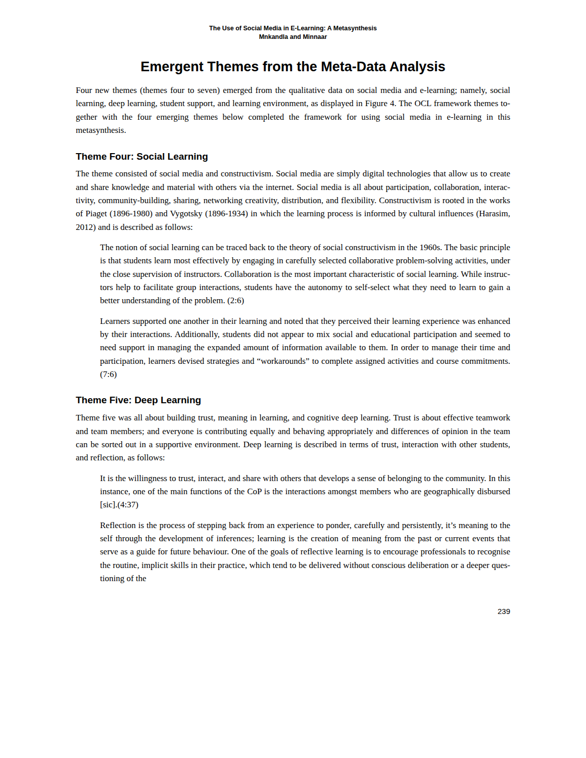The Use of Social Media in E-Learning: A Metasynthesis Mnkandla and Minnaar
Emergent Themes from the Meta-Data Analysis
Four new themes (themes four to seven) emerged from the qualitative data on social media and e-learning; namely, social learning, deep learning, student support, and learning environment, as displayed in Figure 4. The OCL framework themes together with the four emerging themes below completed the framework for using social media in e-learning in this metasynthesis.
Theme Four: Social Learning
The theme consisted of social media and constructivism. Social media are simply digital technologies that allow us to create and share knowledge and material with others via the internet. Social media is all about participation, collaboration, interactivity, community-building, sharing, networking creativity, distribution, and flexibility. Constructivism is rooted in the works of Piaget (1896-1980) and Vygotsky (1896-1934) in which the learning process is informed by cultural influences (Harasim, 2012) and is described as follows:
The notion of social learning can be traced back to the theory of social constructivism in the 1960s. The basic principle is that students learn most effectively by engaging in carefully selected collaborative problem-solving activities, under the close supervision of instructors. Collaboration is the most important characteristic of social learning. While instructors help to facilitate group interactions, students have the autonomy to self-select what they need to learn to gain a better understanding of the problem. (2:6)
Learners supported one another in their learning and noted that they perceived their learning experience was enhanced by their interactions. Additionally, students did not appear to mix social and educational participation and seemed to need support in managing the expanded amount of information available to them. In order to manage their time and participation, learners devised strategies and “workarounds” to complete assigned activities and course commitments. (7:6)
Theme Five: Deep Learning
Theme five was all about building trust, meaning in learning, and cognitive deep learning. Trust is about effective teamwork and team members; and everyone is contributing equally and behaving appropriately and differences of opinion in the team can be sorted out in a supportive environment. Deep learning is described in terms of trust, interaction with other students, and reflection, as follows:
It is the willingness to trust, interact, and share with others that develops a sense of belonging to the community. In this instance, one of the main functions of the CoP is the interactions amongst members who are geographically disbursed [sic].(4:37)
Reflection is the process of stepping back from an experience to ponder, carefully and persistently, it’s meaning to the self through the development of inferences; learning is the creation of meaning from the past or current events that serve as a guide for future behaviour. One of the goals of reflective learning is to encourage professionals to recognise the routine, implicit skills in their practice, which tend to be delivered without conscious deliberation or a deeper questioning of the
239